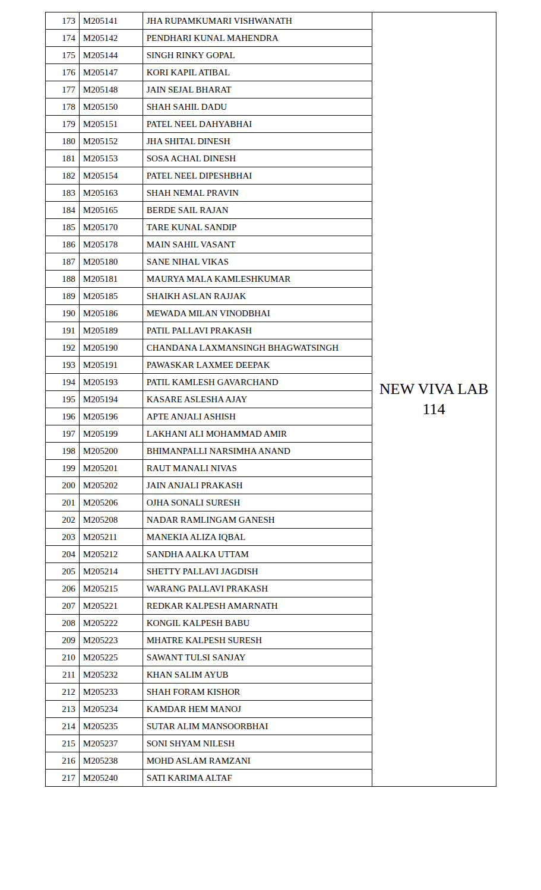| 173 | M205141 | JHA RUPAMKUMARI VISHWANATH | NEW VIVA LAB 114 |
| 174 | M205142 | PENDHARI KUNAL MAHENDRA |
| 175 | M205144 | SINGH RINKY GOPAL |
| 176 | M205147 | KORI KAPIL ATIBAL |
| 177 | M205148 | JAIN SEJAL BHARAT |
| 178 | M205150 | SHAH SAHIL DADU |
| 179 | M205151 | PATEL NEEL DAHYABHAI |
| 180 | M205152 | JHA SHITAL DINESH |
| 181 | M205153 | SOSA ACHAL DINESH |
| 182 | M205154 | PATEL NEEL DIPESHBHAI |
| 183 | M205163 | SHAH NEMAL PRAVIN |
| 184 | M205165 | BERDE SAIL RAJAN |
| 185 | M205170 | TARE KUNAL SANDIP |
| 186 | M205178 | MAIN SAHIL VASANT |
| 187 | M205180 | SANE NIHAL VIKAS |
| 188 | M205181 | MAURYA MALA KAMLESHKUMAR |
| 189 | M205185 | SHAIKH ASLAN RAJJAK |
| 190 | M205186 | MEWADA MILAN VINODBHAI |
| 191 | M205189 | PATIL PALLAVI PRAKASH |
| 192 | M205190 | CHANDANA LAXMANSINGH BHAGWATSINGH |
| 193 | M205191 | PAWASKAR LAXMEE DEEPAK |
| 194 | M205193 | PATIL KAMLESH GAVARCHAND |
| 195 | M205194 | KASARE ASLESHA AJAY |
| 196 | M205196 | APTE ANJALI ASHISH |
| 197 | M205199 | LAKHANI ALI MOHAMMAD AMIR |
| 198 | M205200 | BHIMANPALLI NARSIMHA ANAND |
| 199 | M205201 | RAUT MANALI NIVAS |
| 200 | M205202 | JAIN ANJALI PRAKASH |
| 201 | M205206 | OJHA SONALI SURESH |
| 202 | M205208 | NADAR RAMLINGAM GANESH |
| 203 | M205211 | MANEKIA ALIZA IQBAL |
| 204 | M205212 | SANDHA AALKA UTTAM |
| 205 | M205214 | SHETTY PALLAVI JAGDISH |
| 206 | M205215 | WARANG PALLAVI PRAKASH |
| 207 | M205221 | REDKAR KALPESH AMARNATH |
| 208 | M205222 | KONGIL KALPESH BABU |
| 209 | M205223 | MHATRE KALPESH SURESH |
| 210 | M205225 | SAWANT TULSI SANJAY |
| 211 | M205232 | KHAN SALIM AYUB |
| 212 | M205233 | SHAH FORAM KISHOR |
| 213 | M205234 | KAMDAR HEM MANOJ |
| 214 | M205235 | SUTAR ALIM MANSOORBHAI |
| 215 | M205237 | SONI SHYAM NILESH |
| 216 | M205238 | MOHD ASLAM RAMZANI |
| 217 | M205240 | SATI KARIMA ALTAF |